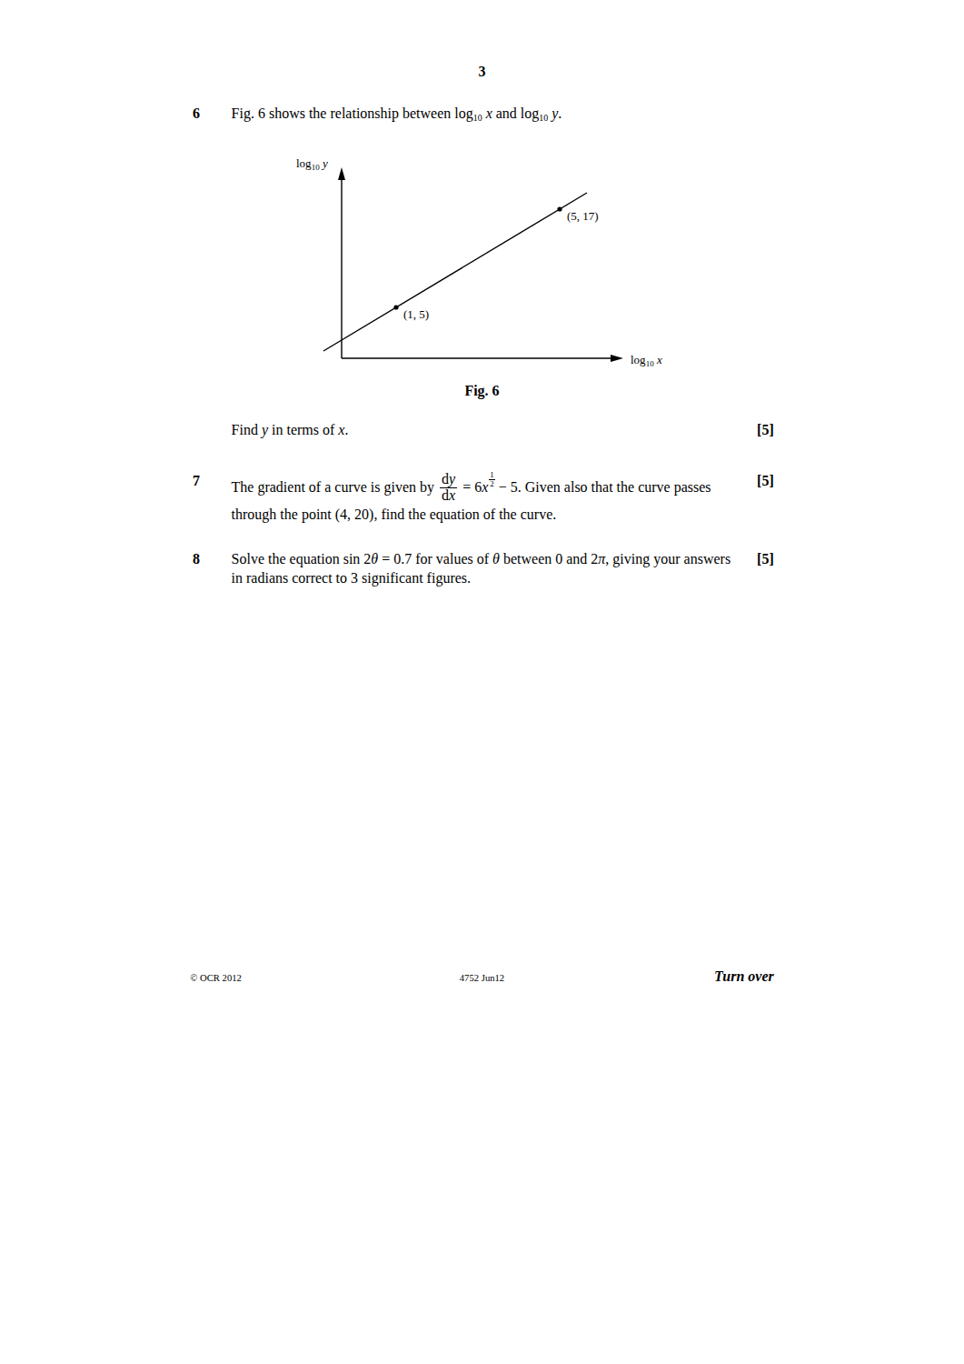3
6
Fig. 6 shows the relationship between log10 x and log10 y.
log10 y log10 x (1, 5) (5, 17)
Fig. 6
[5] Find y in terms of x.
7
[5] The gradient of a curve is given by dy dx = 6x 12 − 5. Given also that the curve passes through the point (4, 20), find the equation of the curve.
8
[5] Solve the equation sin 2θ = 0.7 for values of θ between 0 and 2π, giving your answers in radians correct to 3 significant figures.
© OCR 2012
4752 Jun12
Turn over